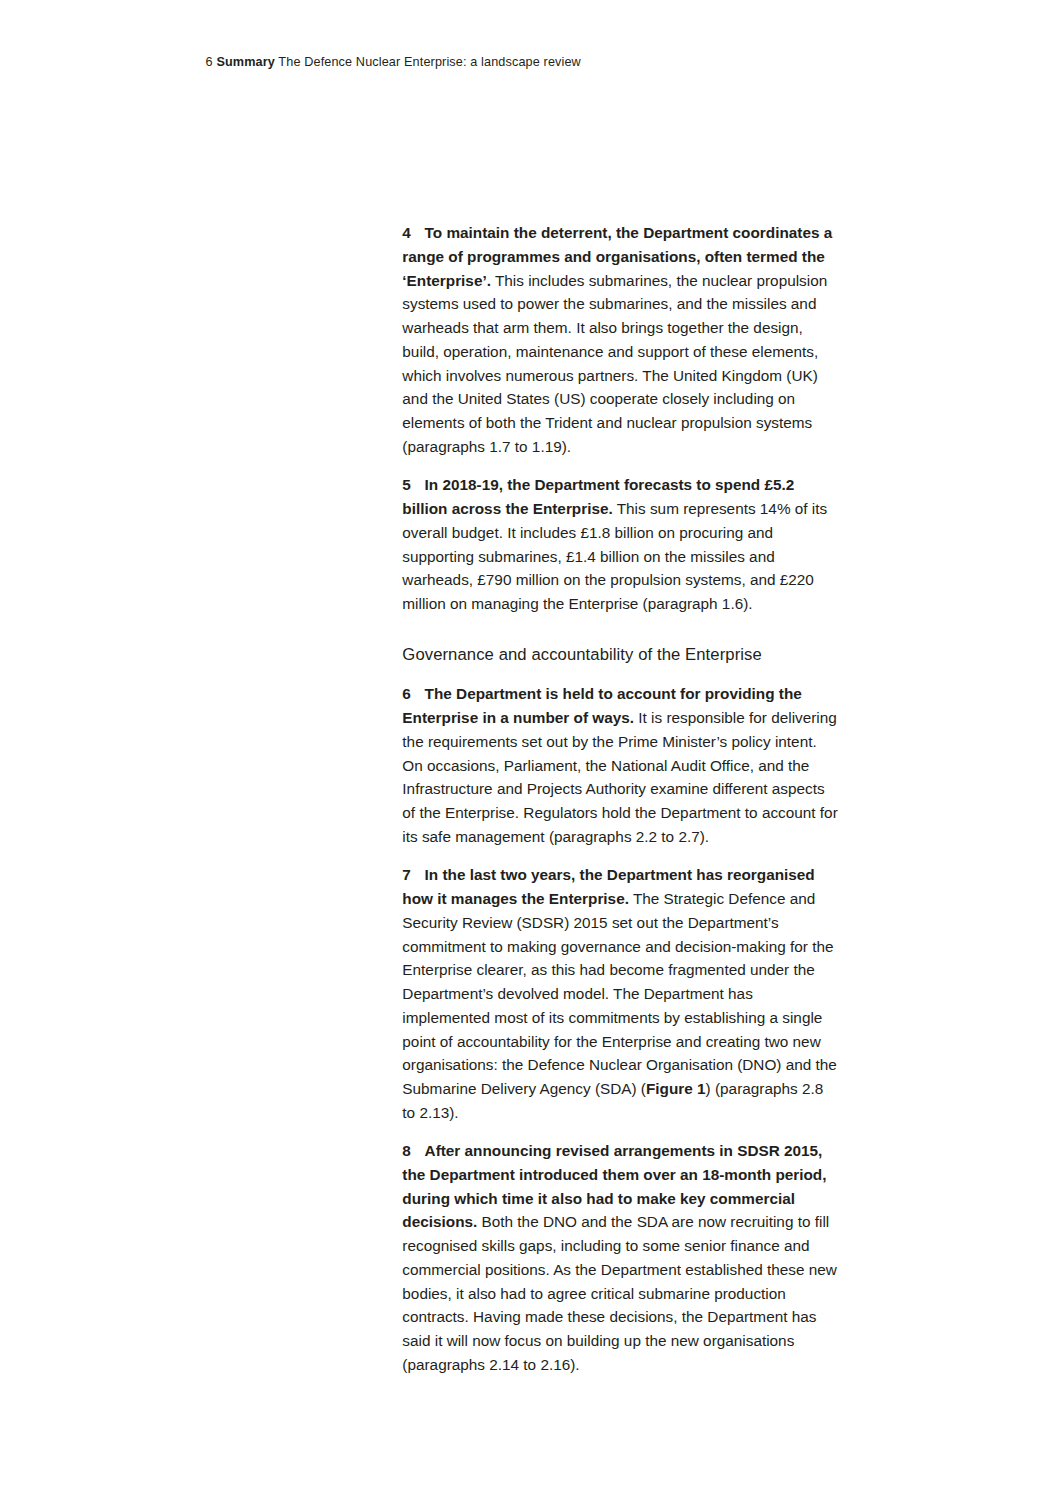6 Summary The Defence Nuclear Enterprise: a landscape review
4 To maintain the deterrent, the Department coordinates a range of programmes and organisations, often termed the ‘Enterprise’. This includes submarines, the nuclear propulsion systems used to power the submarines, and the missiles and warheads that arm them. It also brings together the design, build, operation, maintenance and support of these elements, which involves numerous partners. The United Kingdom (UK) and the United States (US) cooperate closely including on elements of both the Trident and nuclear propulsion systems (paragraphs 1.7 to 1.19).
5 In 2018-19, the Department forecasts to spend £5.2 billion across the Enterprise. This sum represents 14% of its overall budget. It includes £1.8 billion on procuring and supporting submarines, £1.4 billion on the missiles and warheads, £790 million on the propulsion systems, and £220 million on managing the Enterprise (paragraph 1.6).
Governance and accountability of the Enterprise
6 The Department is held to account for providing the Enterprise in a number of ways. It is responsible for delivering the requirements set out by the Prime Minister’s policy intent. On occasions, Parliament, the National Audit Office, and the Infrastructure and Projects Authority examine different aspects of the Enterprise. Regulators hold the Department to account for its safe management (paragraphs 2.2 to 2.7).
7 In the last two years, the Department has reorganised how it manages the Enterprise. The Strategic Defence and Security Review (SDSR) 2015 set out the Department’s commitment to making governance and decision-making for the Enterprise clearer, as this had become fragmented under the Department’s devolved model. The Department has implemented most of its commitments by establishing a single point of accountability for the Enterprise and creating two new organisations: the Defence Nuclear Organisation (DNO) and the Submarine Delivery Agency (SDA) (Figure 1) (paragraphs 2.8 to 2.13).
8 After announcing revised arrangements in SDSR 2015, the Department introduced them over an 18-month period, during which time it also had to make key commercial decisions. Both the DNO and the SDA are now recruiting to fill recognised skills gaps, including to some senior finance and commercial positions. As the Department established these new bodies, it also had to agree critical submarine production contracts. Having made these decisions, the Department has said it will now focus on building up the new organisations (paragraphs 2.14 to 2.16).